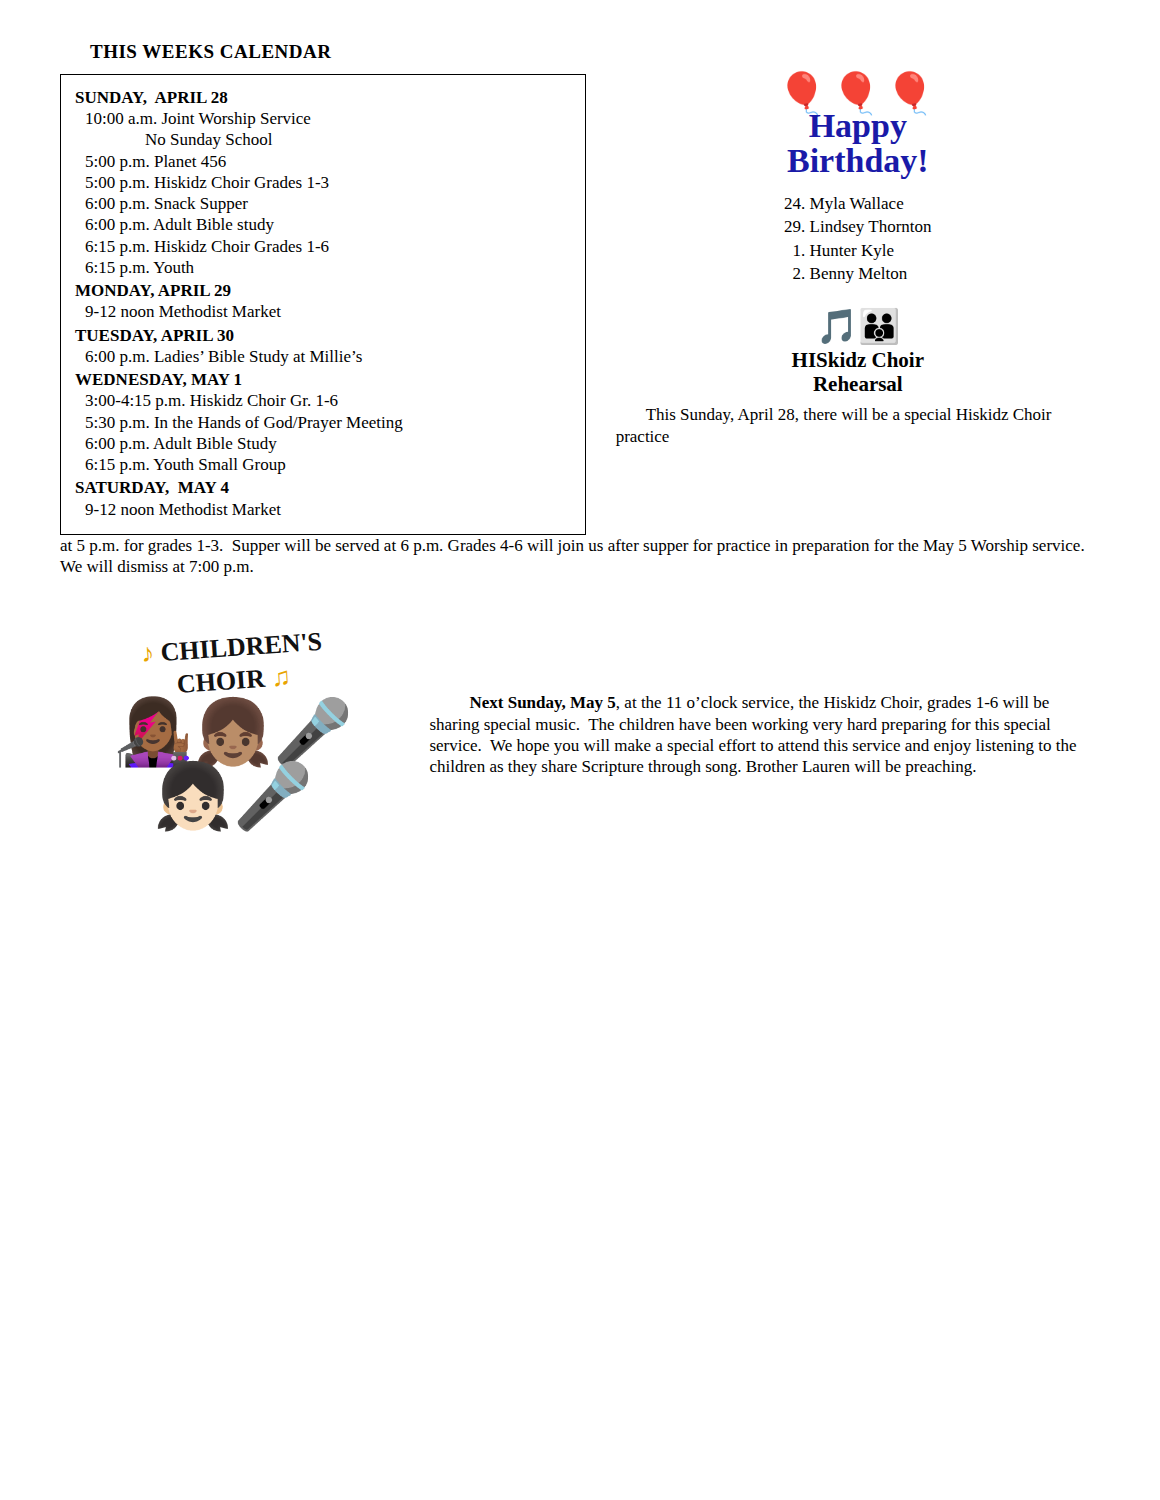THIS WEEKS CALENDAR
SUNDAY, APRIL 28
10:00 a.m. Joint Worship Service
No Sunday School
5:00 p.m. Planet 456
5:00 p.m. Hiskidz Choir Grades 1-3
6:00 p.m. Snack Supper
6:00 p.m. Adult Bible study
6:15 p.m. Hiskidz Choir Grades 1-6
6:15 p.m. Youth
MONDAY, APRIL 29
9-12 noon Methodist Market
TUESDAY, APRIL 30
6:00 p.m. Ladies’ Bible Study at Millie’s
WEDNESDAY, MAY 1
3:00-4:15 p.m. Hiskidz Choir Gr. 1-6
5:30 p.m. In the Hands of God/Prayer Meeting
6:00 p.m. Adult Bible Study
6:15 p.m. Youth Small Group
SATURDAY, MAY 4
9-12 noon Methodist Market
🎈🎈🎈
Happy
Birthday!
24. Myla Wallace
29. Lindsey Thornton
1. Hunter Kyle
2. Benny Melton
🎵👪
HISkidz Choir
Rehearsal
This Sunday, April 28, there will be a special Hiskidz Choir practice
at 5 p.m. for grades 1-3. Supper will be served at 6 p.m. Grades 4-6 will join us after supper for practice in preparation for the May 5 Worship service. We will dismiss at 7:00 p.m.
♪ CHILDREN'S
CHOIR ♫
👩🏾‍🎤👧🏽‍🎤👧🏻‍🎤
Next Sunday, May 5, at the 11 o’clock service, the Hiskidz Choir, grades 1-6 will be sharing special music. The children have been working very hard preparing for this special service. We hope you will make a special effort to attend this service and enjoy listening to the children as they share Scripture through song. Brother Lauren will be preaching.